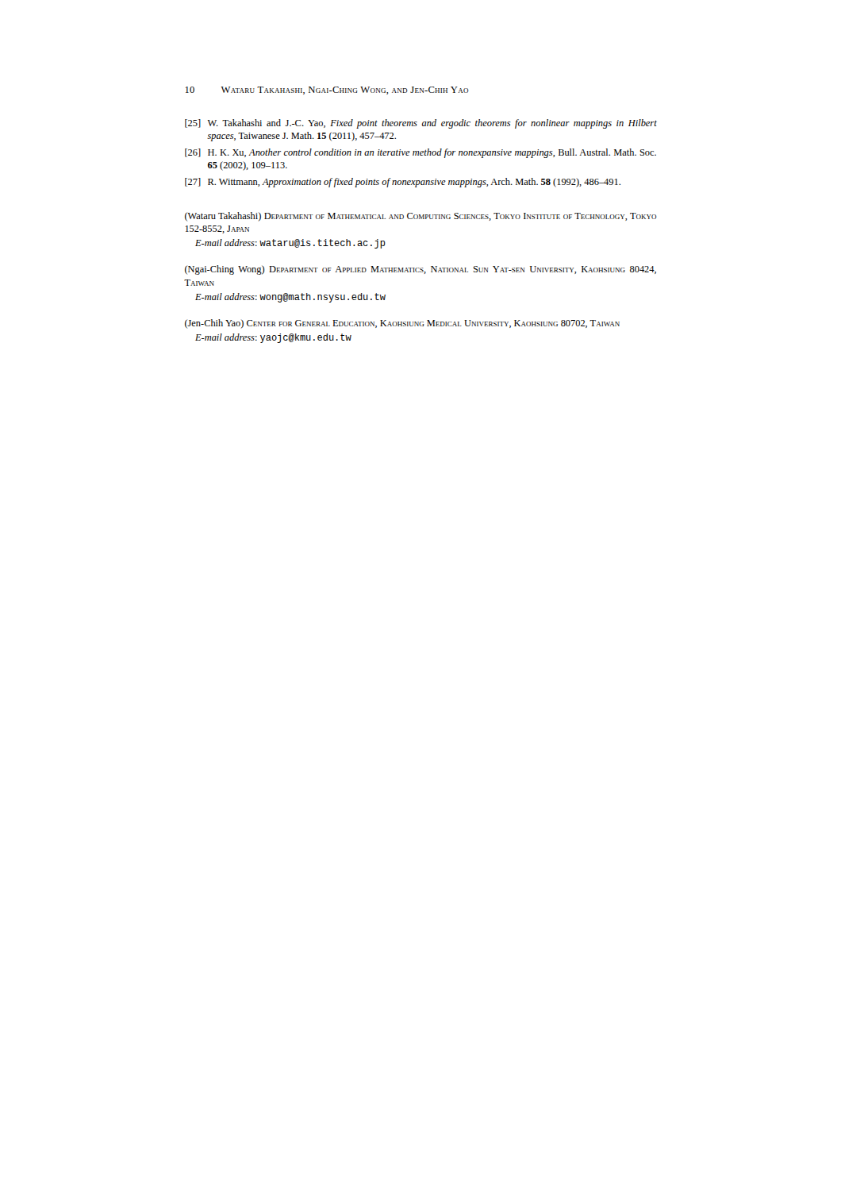10 Wataru Takahashi, Ngai-Ching Wong, and Jen-Chih Yao
[25] W. Takahashi and J.-C. Yao, Fixed point theorems and ergodic theorems for nonlinear mappings in Hilbert spaces, Taiwanese J. Math. 15 (2011), 457–472.
[26] H. K. Xu, Another control condition in an iterative method for nonexpansive mappings, Bull. Austral. Math. Soc. 65 (2002), 109–113.
[27] R. Wittmann, Approximation of fixed points of nonexpansive mappings, Arch. Math. 58 (1992), 486–491.
(Wataru Takahashi) Department of Mathematical and Computing Sciences, Tokyo Institute of Technology, Tokyo 152-8552, Japan
E-mail address: wataru@is.titech.ac.jp
(Ngai-Ching Wong) Department of Applied Mathematics, National Sun Yat-sen University, Kaohsiung 80424, Taiwan
E-mail address: wong@math.nsysu.edu.tw
(Jen-Chih Yao) Center for General Education, Kaohsiung Medical University, Kaohsiung 80702, Taiwan
E-mail address: yaojc@kmu.edu.tw